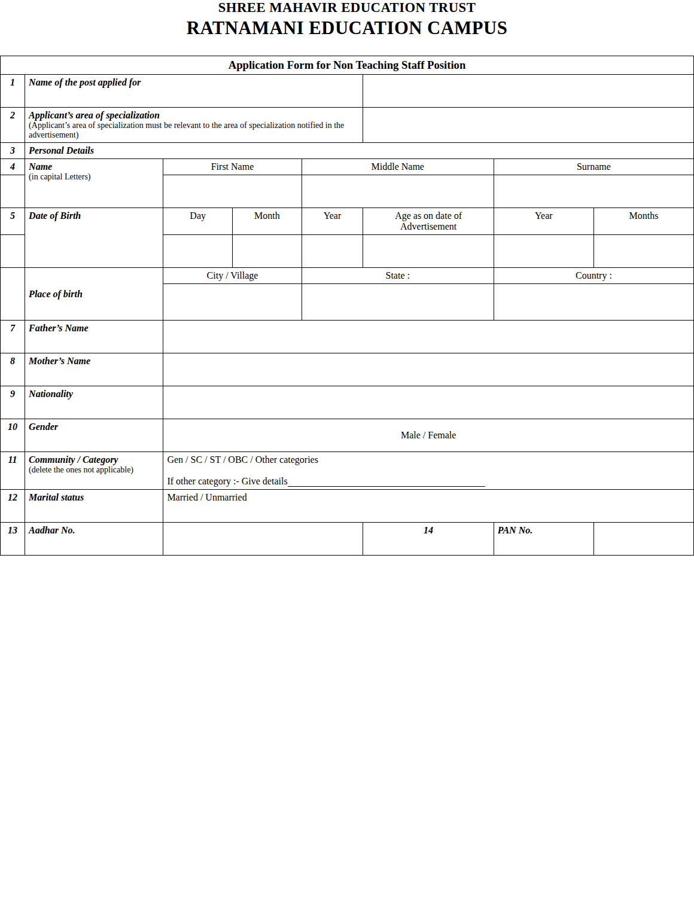SHREE MAHAVIR EDUCATION TRUST
RATNAMANI EDUCATION CAMPUS
| Application Form for Non Teaching Staff Position |
| 1 | Name of the post applied for | |
| 2 | Applicant’s area of specialization (Applicant’s area of specialization must be relevant to the area of specialization notified in the advertisement) | |
| 3 | Personal Details |
| 4 | Name (in capital Letters) | First Name | Middle Name | Surname |
| 5 | Date of Birth | Day | Month | Year | Age as on date of Advertisement | Year | Months |
| | Place of birth | City / Village | State : | Country : |
| 7 | Father’s Name | |
| 8 | Mother’s Name | |
| 9 | Nationality | |
| 10 | Gender | Male / Female |
| 11 | Community / Category (delete the ones not applicable) | Gen / SC / ST / OBC / Other categories If other category :- Give details |
| 12 | Marital status | Married / Unmarried |
| 13 | Aadhar No. | | 14 | PAN No. | |